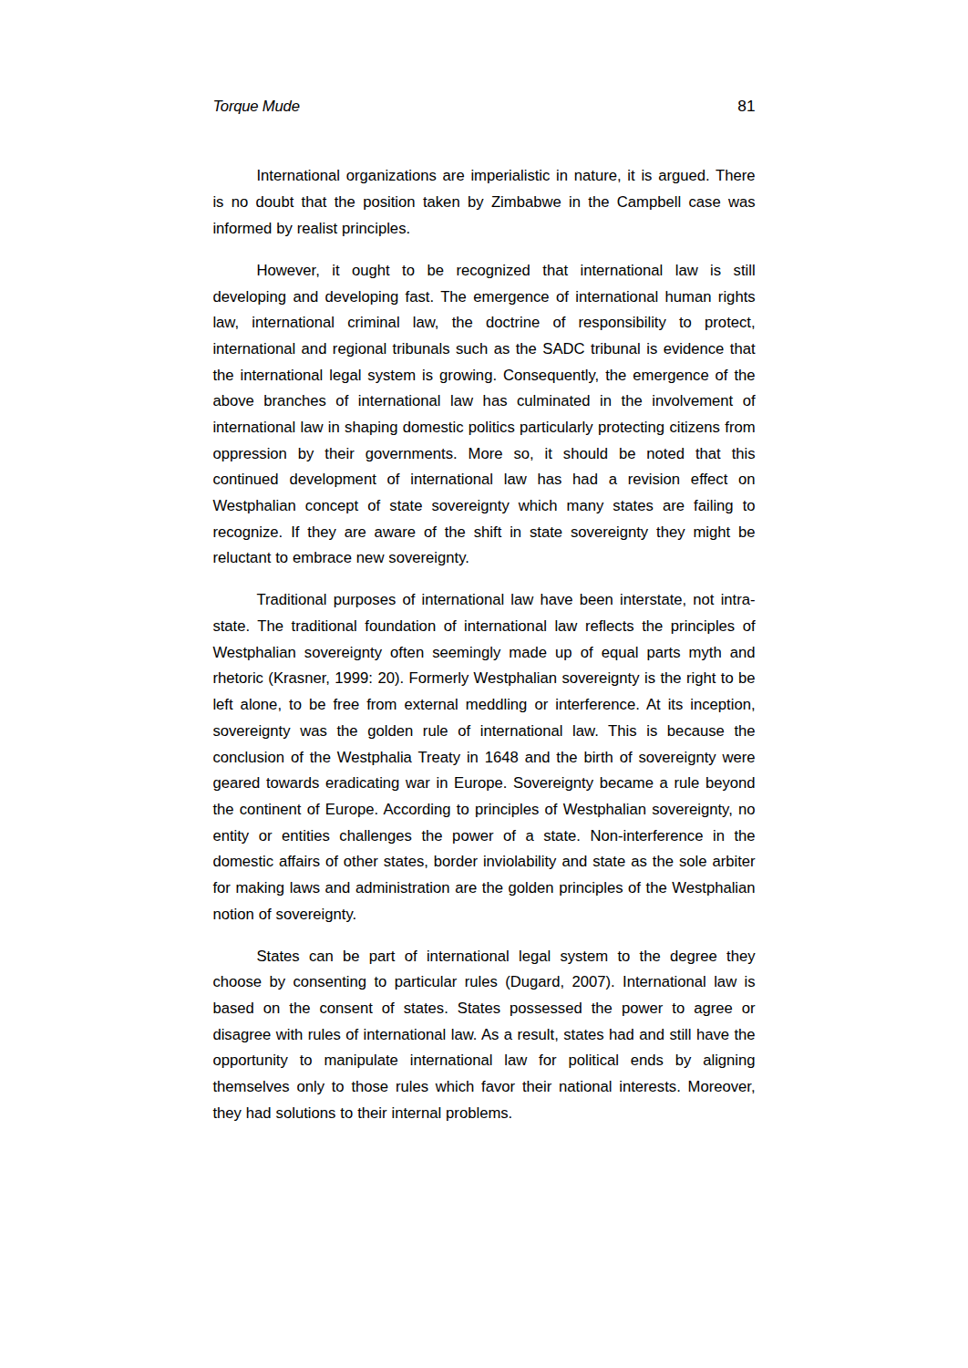Torque Mude 81
International organizations are imperialistic in nature, it is argued. There is no doubt that the position taken by Zimbabwe in the Campbell case was informed by realist principles.
However, it ought to be recognized that international law is still developing and developing fast. The emergence of international human rights law, international criminal law, the doctrine of responsibility to protect, international and regional tribunals such as the SADC tribunal is evidence that the international legal system is growing. Consequently, the emergence of the above branches of international law has culminated in the involvement of international law in shaping domestic politics particularly protecting citizens from oppression by their governments. More so, it should be noted that this continued development of international law has had a revision effect on Westphalian concept of state sovereignty which many states are failing to recognize. If they are aware of the shift in state sovereignty they might be reluctant to embrace new sovereignty.
Traditional purposes of international law have been interstate, not intra-state. The traditional foundation of international law reflects the principles of Westphalian sovereignty often seemingly made up of equal parts myth and rhetoric (Krasner, 1999: 20). Formerly Westphalian sovereignty is the right to be left alone, to be free from external meddling or interference. At its inception, sovereignty was the golden rule of international law. This is because the conclusion of the Westphalia Treaty in 1648 and the birth of sovereignty were geared towards eradicating war in Europe. Sovereignty became a rule beyond the continent of Europe. According to principles of Westphalian sovereignty, no entity or entities challenges the power of a state. Non-interference in the domestic affairs of other states, border inviolability and state as the sole arbiter for making laws and administration are the golden principles of the Westphalian notion of sovereignty.
States can be part of international legal system to the degree they choose by consenting to particular rules (Dugard, 2007). International law is based on the consent of states. States possessed the power to agree or disagree with rules of international law. As a result, states had and still have the opportunity to manipulate international law for political ends by aligning themselves only to those rules which favor their national interests. Moreover, they had solutions to their internal problems.